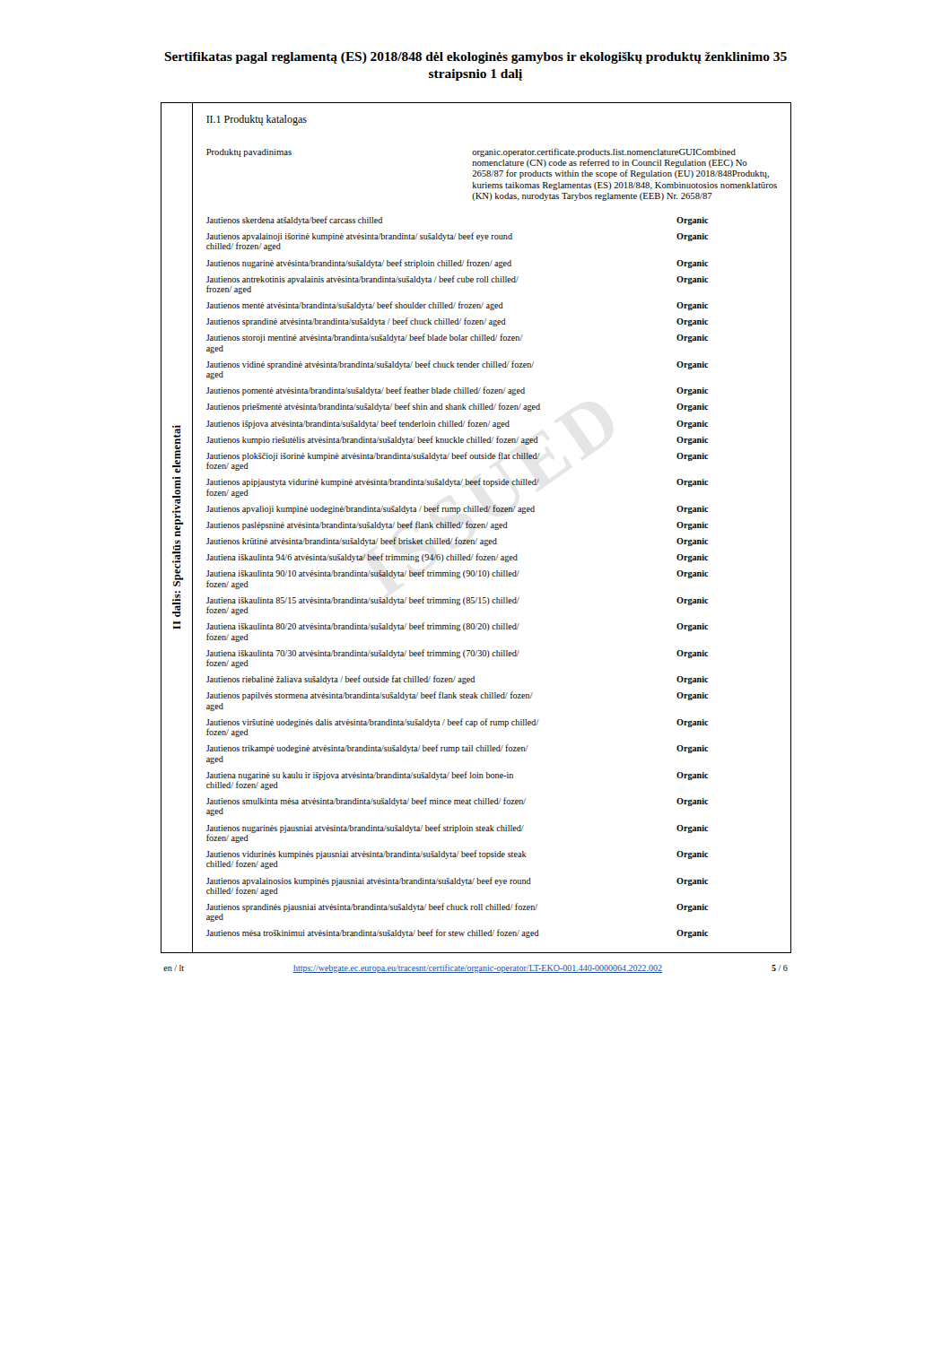Sertifikatas pagal reglamentą (ES) 2018/848 dėl ekologinės gamybos ir ekologiškų produktų ženklinimo 35 straipsnio 1 dalį
II dalis: Specialūs neprivalomi elementai
ISSUED
II.1 Produktų katalogas
Produktų pavadinimas
organic.operator.certificate.products.list.nomenclatureGUICombined nomenclature (CN) code as referred to in Council Regulation (EEC) No 2658/87 for products within the scope of Regulation (EU) 2018/848Produktų, kuriems taikomas Reglamentas (ES) 2018/848, Kombinuotosios nomenklatūros (KN) kodas, nurodytas Tarybos reglamente (EEB) Nr. 2658/87
| Jautienos skerdena atšaldyta/beef carcass chilled | | Organic |
| Jautienos apvalainoji išorinė kumpinė atvėsinta/brandinta/ sušaldyta/ beef eye round chilled/ frozen/ aged | | Organic |
| Jautienos nugarinė atvėsinta/brandinta/sušaldyta/ beef striploin chilled/ frozen/ aged | | Organic |
| Jautienos antrekotinis apvalainis atvėsinta/brandinta/sušaldyta / beef cube roll chilled/ frozen/ aged | | Organic |
| Jautienos mentė atvėsinta/brandinta/sušaldyta/ beef shoulder chilled/ frozen/ aged | | Organic |
| Jautienos sprandinė atvėsinta/brandinta/sušaldyta / beef chuck chilled/ fozen/ aged | | Organic |
| Jautienos storoji mentinė atvėsinta/brandinta/sušaldyta/ beef blade bolar chilled/ fozen/ aged | | Organic |
| Jautienos vidinė sprandinė atvėsinta/brandinta/sušaldyta/ beef chuck tender chilled/ fozen/ aged | | Organic |
| Jautienos pomentė atvėsinta/brandinta/sušaldyta/ beef feather blade chilled/ fozen/ aged | | Organic |
| Jautienos priešmentė atvėsinta/brandinta/sušaldyta/ beef shin and shank chilled/ fozen/ aged | | Organic |
| Jautienos išpjova atvėsinta/brandinta/sušaldyta/ beef tenderloin chilled/ fozen/ aged | | Organic |
| Jautienos kumpio riešutėlis atvėsinta/brandinta/sušaldyta/ beef knuckle chilled/ fozen/ aged | | Organic |
| Jautienos plokščioji išorinė kumpinė atvėsinta/brandinta/sušaldyta/ beef outside flat chilled/ fozen/ aged | | Organic |
| Jautienos apipjaustyta vidurinė kumpinė atvėsinta/brandinta/sušaldyta/ beef topside chilled/ fozen/ aged | | Organic |
| Jautienos apvalioji kumpinė uodeginė/brandinta/sušaldyta / beef rump chilled/ fozen/ aged | | Organic |
| Jautienos paslėpsninė atvėsinta/brandinta/sušaldyta/ beef flank chilled/ fozen/ aged | | Organic |
| Jautienos krūtinė atvėsinta/brandinta/sušaldyta/ beef brisket chilled/ fozen/ aged | | Organic |
| Jautiena iškaulinta 94/6 atvėsinta/sušaldyta/ beef trimming (94/6) chilled/ fozen/ aged | | Organic |
| Jautiena iškaulinta 90/10 atvėsinta/brandinta/sušaldyta/ beef trimming (90/10) chilled/ fozen/ aged | | Organic |
| Jautiena iškaulinta 85/15 atvėsinta/brandinta/sušaldyta/ beef trimming (85/15) chilled/ fozen/ aged | | Organic |
| Jautiena iškaulinta 80/20 atvėsinta/brandinta/sušaldyta/ beef trimming (80/20) chilled/ fozen/ aged | | Organic |
| Jautiena iškaulinta 70/30 atvėsinta/brandinta/sušaldyta/ beef trimming (70/30) chilled/ fozen/ aged | | Organic |
| Jautienos riebalinė žaliava sušaldyta / beef outside fat chilled/ fozen/ aged | | Organic |
| Jautienos papilvės stormena atvėsinta/brandinta/sušaldyta/ beef flank steak chilled/ fozen/ aged | | Organic |
| Jautienos viršutinė uodeginės dalis atvėsinta/brandinta/sušaldyta / beef cap of rump chilled/ fozen/ aged | | Organic |
| Jautienos trikampė uodeginė atvėsinta/brandinta/sušaldyta/ beef rump tail chilled/ fozen/ aged | | Organic |
| Jautiena nugarinė su kaulu ir išpjova atvėsinta/brandinta/sušaldyta/ beef loin bone-in chilled/ fozen/ aged | | Organic |
| Jautienos smulkinta mėsa atvėsinta/brandinta/sušaldyta/ beef mince meat chilled/ fozen/ aged | | Organic |
| Jautienos nugarinės pjausniai atvėsinta/brandinta/sušaldyta/ beef striploin steak chilled/ fozen/ aged | | Organic |
| Jautienos vidurinės kumpinės pjausniai atvėsinta/brandinta/sušaldyta/ beef topside steak chilled/ fozen/ aged | | Organic |
| Jautienos apvalainosios kumpinės pjausniai atvėsinta/brandinta/sušaldyta/ beef eye round chilled/ fozen/ aged | | Organic |
| Jautienos sprandinės pjausniai atvėsinta/brandinta/sušaldyta/ beef chuck roll chilled/ fozen/ aged | | Organic |
| Jautienos mėsa troškinimui atvėsinta/brandinta/sušaldyta/ beef for stew chilled/ fozen/ aged | | Organic |
en / lt
https://webgate.ec.europa.eu/tracesnt/certificate/organic-operator/LT-EKO-001.440-0000064.2022.002
5 / 6